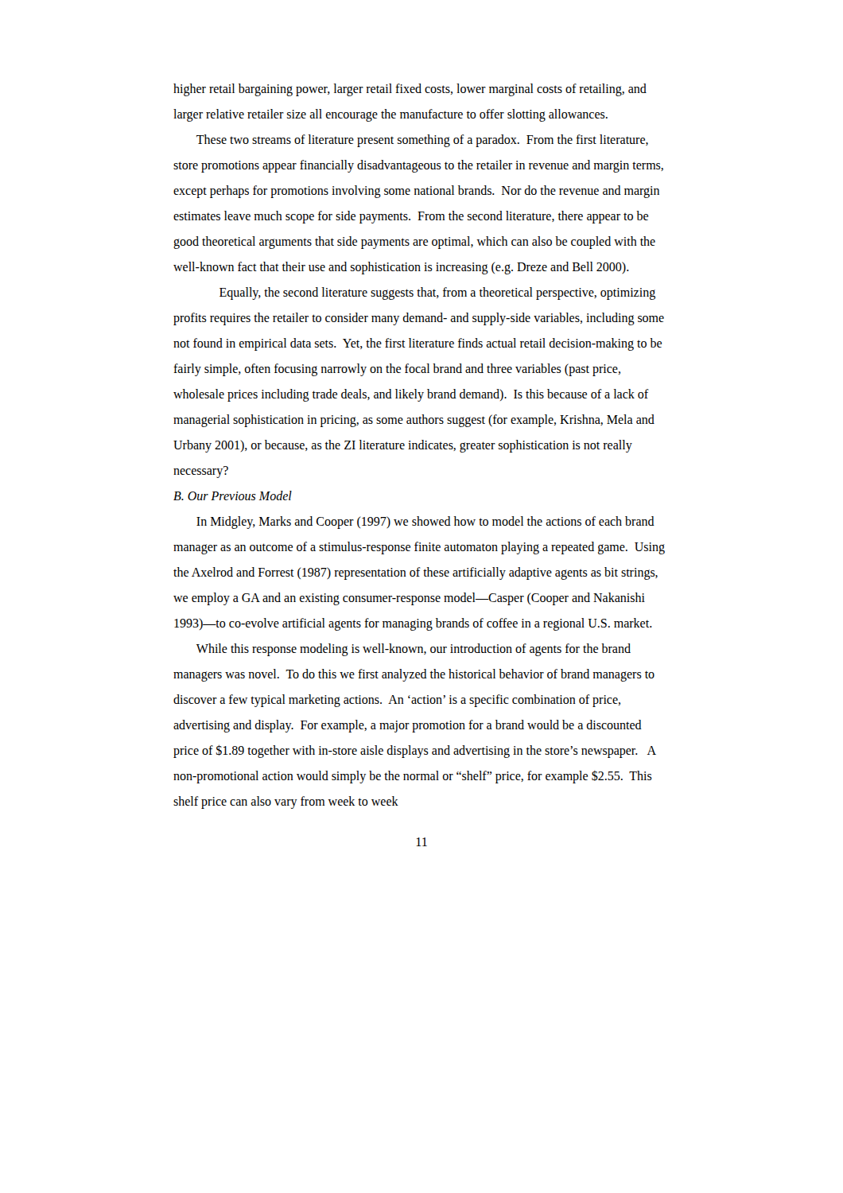higher retail bargaining power, larger retail fixed costs, lower marginal costs of retailing, and larger relative retailer size all encourage the manufacture to offer slotting allowances.
These two streams of literature present something of a paradox. From the first literature, store promotions appear financially disadvantageous to the retailer in revenue and margin terms, except perhaps for promotions involving some national brands. Nor do the revenue and margin estimates leave much scope for side payments. From the second literature, there appear to be good theoretical arguments that side payments are optimal, which can also be coupled with the well-known fact that their use and sophistication is increasing (e.g. Dreze and Bell 2000).
Equally, the second literature suggests that, from a theoretical perspective, optimizing profits requires the retailer to consider many demand- and supply-side variables, including some not found in empirical data sets. Yet, the first literature finds actual retail decision-making to be fairly simple, often focusing narrowly on the focal brand and three variables (past price, wholesale prices including trade deals, and likely brand demand). Is this because of a lack of managerial sophistication in pricing, as some authors suggest (for example, Krishna, Mela and Urbany 2001), or because, as the ZI literature indicates, greater sophistication is not really necessary?
B. Our Previous Model
In Midgley, Marks and Cooper (1997) we showed how to model the actions of each brand manager as an outcome of a stimulus-response finite automaton playing a repeated game. Using the Axelrod and Forrest (1987) representation of these artificially adaptive agents as bit strings, we employ a GA and an existing consumer-response model—Casper (Cooper and Nakanishi 1993)—to co-evolve artificial agents for managing brands of coffee in a regional U.S. market.
While this response modeling is well-known, our introduction of agents for the brand managers was novel. To do this we first analyzed the historical behavior of brand managers to discover a few typical marketing actions. An ‘action’ is a specific combination of price, advertising and display. For example, a major promotion for a brand would be a discounted price of $1.89 together with in-store aisle displays and advertising in the store’s newspaper. A non-promotional action would simply be the normal or “shelf” price, for example $2.55. This shelf price can also vary from week to week
11